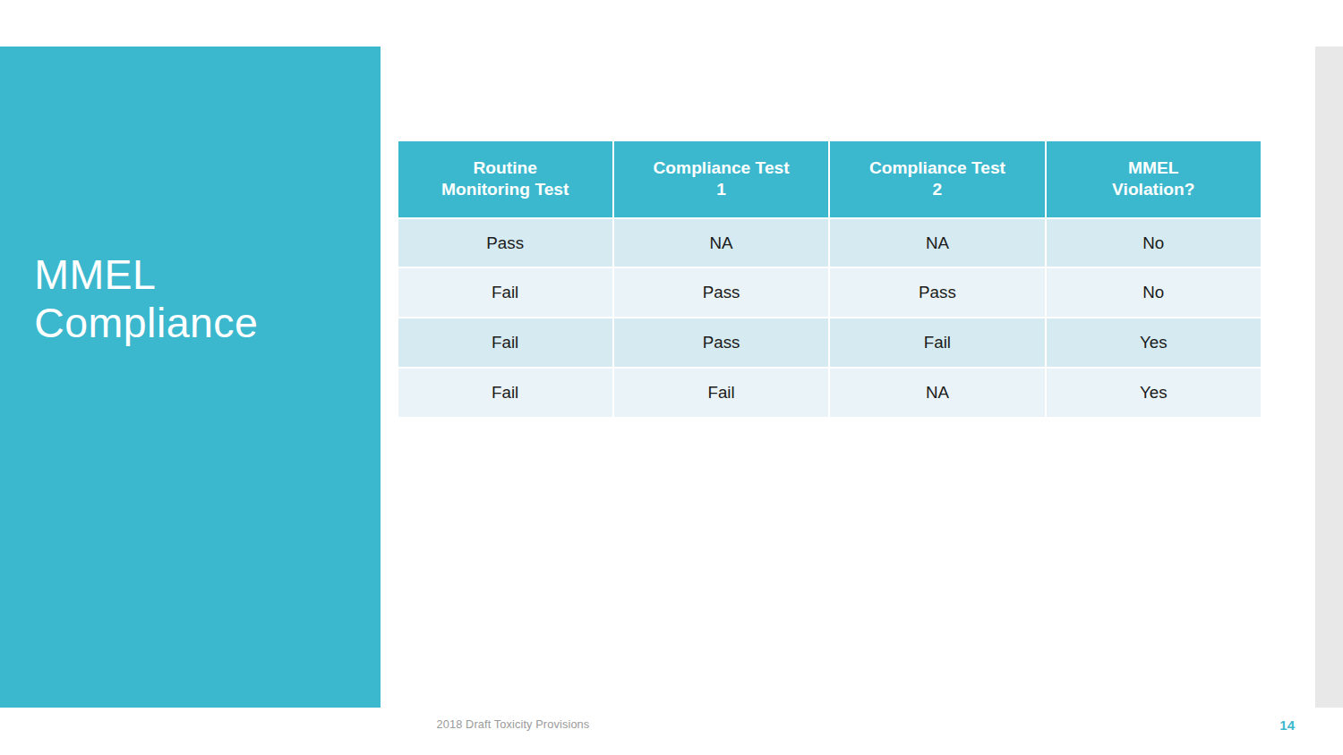MMEL
Compliance
| Routine Monitoring Test | Compliance Test 1 | Compliance Test 2 | MMEL Violation? |
| --- | --- | --- | --- |
| Pass | NA | NA | No |
| Fail | Pass | Pass | No |
| Fail | Pass | Fail | Yes |
| Fail | Fail | NA | Yes |
2018 Draft Toxicity Provisions
14